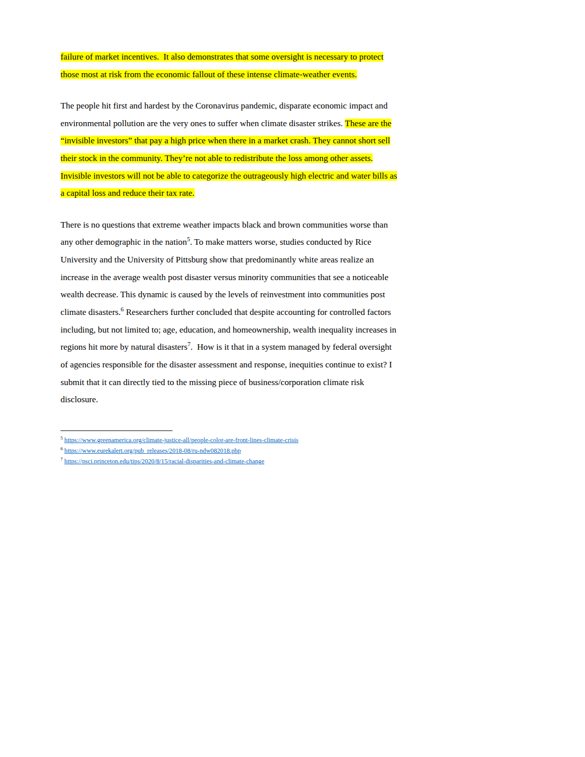failure of market incentives. It also demonstrates that some oversight is necessary to protect those most at risk from the economic fallout of these intense climate-weather events.
The people hit first and hardest by the Coronavirus pandemic, disparate economic impact and environmental pollution are the very ones to suffer when climate disaster strikes. These are the “invisible investors” that pay a high price when there in a market crash. They cannot short sell their stock in the community. They’re not able to redistribute the loss among other assets. Invisible investors will not be able to categorize the outrageously high electric and water bills as a capital loss and reduce their tax rate.
There is no questions that extreme weather impacts black and brown communities worse than any other demographic in the nation5. To make matters worse, studies conducted by Rice University and the University of Pittsburg show that predominantly white areas realize an increase in the average wealth post disaster versus minority communities that see a noticeable wealth decrease. This dynamic is caused by the levels of reinvestment into communities post climate disasters.6 Researchers further concluded that despite accounting for controlled factors including, but not limited to; age, education, and homeownership, wealth inequality increases in regions hit more by natural disasters7. How is it that in a system managed by federal oversight of agencies responsible for the disaster assessment and response, inequities continue to exist? I submit that it can directly tied to the missing piece of business/corporation climate risk disclosure.
5 https://www.greenamerica.org/climate-justice-all/people-color-are-front-lines-climate-crisis
6 https://www.eurekalert.org/pub_releases/2018-08/ru-ndw082018.php
7 https://psci.princeton.edu/tips/2020/8/15/racial-disparities-and-climate-change